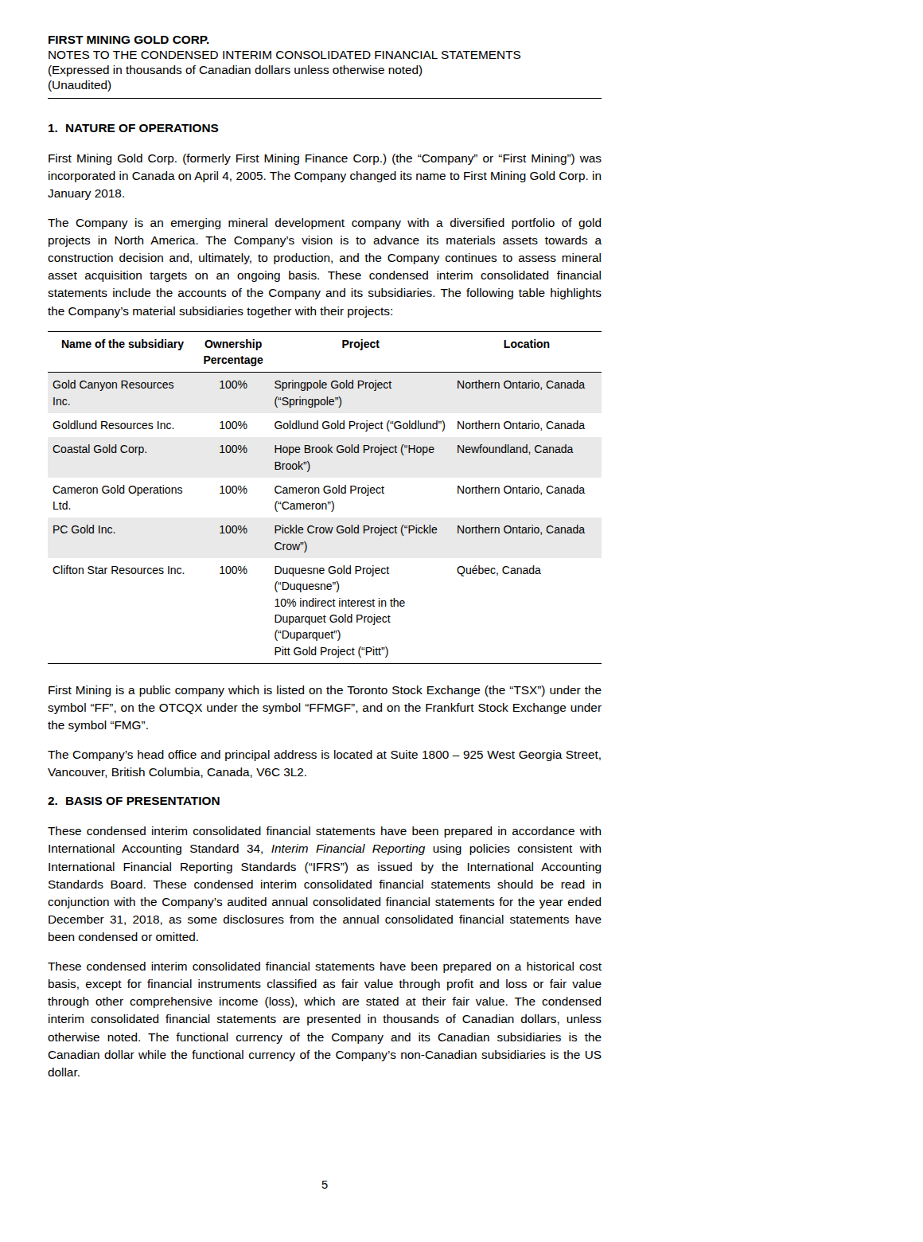FIRST MINING GOLD CORP.
NOTES TO THE CONDENSED INTERIM CONSOLIDATED FINANCIAL STATEMENTS
(Expressed in thousands of Canadian dollars unless otherwise noted)
(Unaudited)
1. NATURE OF OPERATIONS
First Mining Gold Corp. (formerly First Mining Finance Corp.) (the “Company” or “First Mining”) was incorporated in Canada on April 4, 2005. The Company changed its name to First Mining Gold Corp. in January 2018.
The Company is an emerging mineral development company with a diversified portfolio of gold projects in North America. The Company’s vision is to advance its materials assets towards a construction decision and, ultimately, to production, and the Company continues to assess mineral asset acquisition targets on an ongoing basis. These condensed interim consolidated financial statements include the accounts of the Company and its subsidiaries. The following table highlights the Company’s material subsidiaries together with their projects:
| Name of the subsidiary | Ownership Percentage | Project | Location |
| --- | --- | --- | --- |
| Gold Canyon Resources Inc. | 100% | Springpole Gold Project (“Springpole”) | Northern Ontario, Canada |
| Goldlund Resources Inc. | 100% | Goldlund Gold Project (“Goldlund”) | Northern Ontario, Canada |
| Coastal Gold Corp. | 100% | Hope Brook Gold Project (“Hope Brook”) | Newfoundland, Canada |
| Cameron Gold Operations Ltd. | 100% | Cameron Gold Project (“Cameron”) | Northern Ontario, Canada |
| PC Gold Inc. | 100% | Pickle Crow Gold Project (“Pickle Crow”) | Northern Ontario, Canada |
| Clifton Star Resources Inc. | 100% | Duquesne Gold Project (“Duquesne”) 10% indirect interest in the Duparquet Gold Project (“Duparquet”) Pitt Gold Project (“Pitt”) | Québec, Canada |
First Mining is a public company which is listed on the Toronto Stock Exchange (the “TSX”) under the symbol “FF”, on the OTCQX under the symbol “FFMGF”, and on the Frankfurt Stock Exchange under the symbol “FMG”.
The Company’s head office and principal address is located at Suite 1800 – 925 West Georgia Street, Vancouver, British Columbia, Canada, V6C 3L2.
2. BASIS OF PRESENTATION
These condensed interim consolidated financial statements have been prepared in accordance with International Accounting Standard 34, Interim Financial Reporting using policies consistent with International Financial Reporting Standards (“IFRS”) as issued by the International Accounting Standards Board. These condensed interim consolidated financial statements should be read in conjunction with the Company’s audited annual consolidated financial statements for the year ended December 31, 2018, as some disclosures from the annual consolidated financial statements have been condensed or omitted.
These condensed interim consolidated financial statements have been prepared on a historical cost basis, except for financial instruments classified as fair value through profit and loss or fair value through other comprehensive income (loss), which are stated at their fair value. The condensed interim consolidated financial statements are presented in thousands of Canadian dollars, unless otherwise noted. The functional currency of the Company and its Canadian subsidiaries is the Canadian dollar while the functional currency of the Company’s non-Canadian subsidiaries is the US dollar.
5